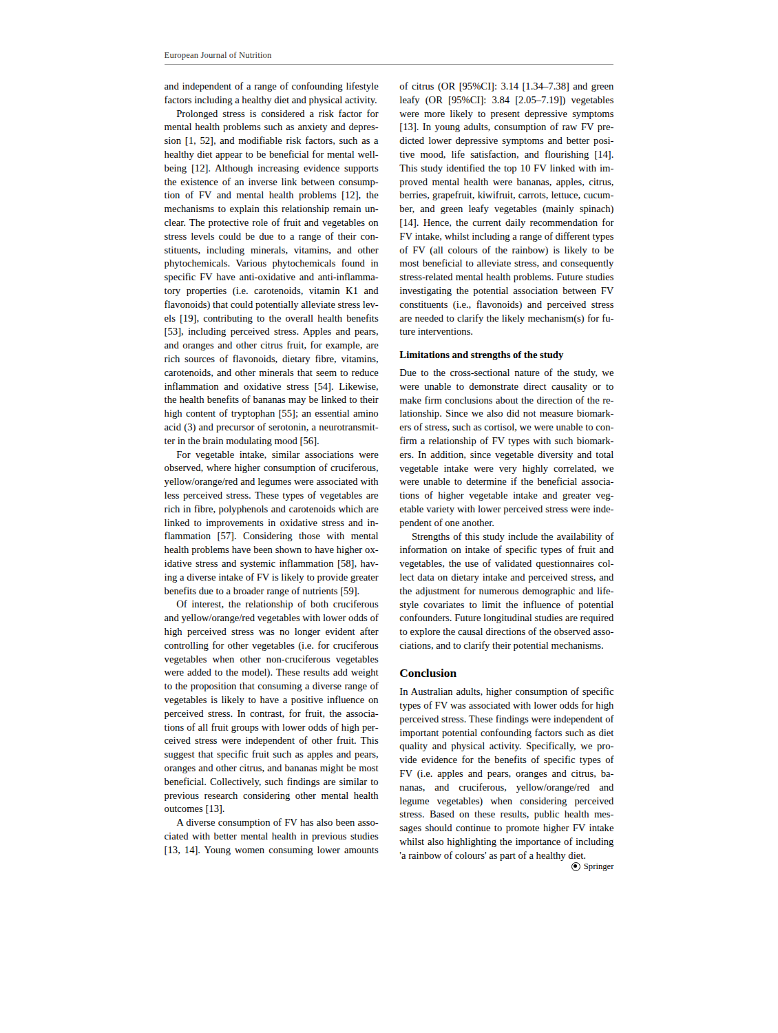European Journal of Nutrition
and independent of a range of confounding lifestyle factors including a healthy diet and physical activity.
Prolonged stress is considered a risk factor for mental health problems such as anxiety and depression [1, 52], and modifiable risk factors, such as a healthy diet appear to be beneficial for mental wellbeing [12]. Although increasing evidence supports the existence of an inverse link between consumption of FV and mental health problems [12], the mechanisms to explain this relationship remain unclear. The protective role of fruit and vegetables on stress levels could be due to a range of their constituents, including minerals, vitamins, and other phytochemicals. Various phytochemicals found in specific FV have anti-oxidative and anti-inflammatory properties (i.e. carotenoids, vitamin K1 and flavonoids) that could potentially alleviate stress levels [19], contributing to the overall health benefits [53], including perceived stress. Apples and pears, and oranges and other citrus fruit, for example, are rich sources of flavonoids, dietary fibre, vitamins, carotenoids, and other minerals that seem to reduce inflammation and oxidative stress [54]. Likewise, the health benefits of bananas may be linked to their high content of tryptophan [55]; an essential amino acid (3) and precursor of serotonin, a neurotransmitter in the brain modulating mood [56].
For vegetable intake, similar associations were observed, where higher consumption of cruciferous, yellow/orange/red and legumes were associated with less perceived stress. These types of vegetables are rich in fibre, polyphenols and carotenoids which are linked to improvements in oxidative stress and inflammation [57]. Considering those with mental health problems have been shown to have higher oxidative stress and systemic inflammation [58], having a diverse intake of FV is likely to provide greater benefits due to a broader range of nutrients [59].
Of interest, the relationship of both cruciferous and yellow/orange/red vegetables with lower odds of high perceived stress was no longer evident after controlling for other vegetables (i.e. for cruciferous vegetables when other non-cruciferous vegetables were added to the model). These results add weight to the proposition that consuming a diverse range of vegetables is likely to have a positive influence on perceived stress. In contrast, for fruit, the associations of all fruit groups with lower odds of high perceived stress were independent of other fruit. This suggest that specific fruit such as apples and pears, oranges and other citrus, and bananas might be most beneficial. Collectively, such findings are similar to previous research considering other mental health outcomes [13].
A diverse consumption of FV has also been associated with better mental health in previous studies [13, 14]. Young women consuming lower amounts of citrus (OR [95%CI]: 3.14 [1.34–7.38] and green leafy (OR [95%CI]: 3.84 [2.05–7.19]) vegetables were more likely to present depressive symptoms [13]. In young adults, consumption of raw FV predicted lower depressive symptoms and better positive mood, life satisfaction, and flourishing [14]. This study identified the top 10 FV linked with improved mental health were bananas, apples, citrus, berries, grapefruit, kiwifruit, carrots, lettuce, cucumber, and green leafy vegetables (mainly spinach) [14]. Hence, the current daily recommendation for FV intake, whilst including a range of different types of FV (all colours of the rainbow) is likely to be most beneficial to alleviate stress, and consequently stress-related mental health problems. Future studies investigating the potential association between FV constituents (i.e., flavonoids) and perceived stress are needed to clarify the likely mechanism(s) for future interventions.
Limitations and strengths of the study
Due to the cross-sectional nature of the study, we were unable to demonstrate direct causality or to make firm conclusions about the direction of the relationship. Since we also did not measure biomarkers of stress, such as cortisol, we were unable to confirm a relationship of FV types with such biomarkers. In addition, since vegetable diversity and total vegetable intake were very highly correlated, we were unable to determine if the beneficial associations of higher vegetable intake and greater vegetable variety with lower perceived stress were independent of one another.
Strengths of this study include the availability of information on intake of specific types of fruit and vegetables, the use of validated questionnaires collect data on dietary intake and perceived stress, and the adjustment for numerous demographic and lifestyle covariates to limit the influence of potential confounders. Future longitudinal studies are required to explore the causal directions of the observed associations, and to clarify their potential mechanisms.
Conclusion
In Australian adults, higher consumption of specific types of FV was associated with lower odds for high perceived stress. These findings were independent of important potential confounding factors such as diet quality and physical activity. Specifically, we provide evidence for the benefits of specific types of FV (i.e. apples and pears, oranges and citrus, bananas, and cruciferous, yellow/orange/red and legume vegetables) when considering perceived stress. Based on these results, public health messages should continue to promote higher FV intake whilst also highlighting the importance of including 'a rainbow of colours' as part of a healthy diet.
Springer